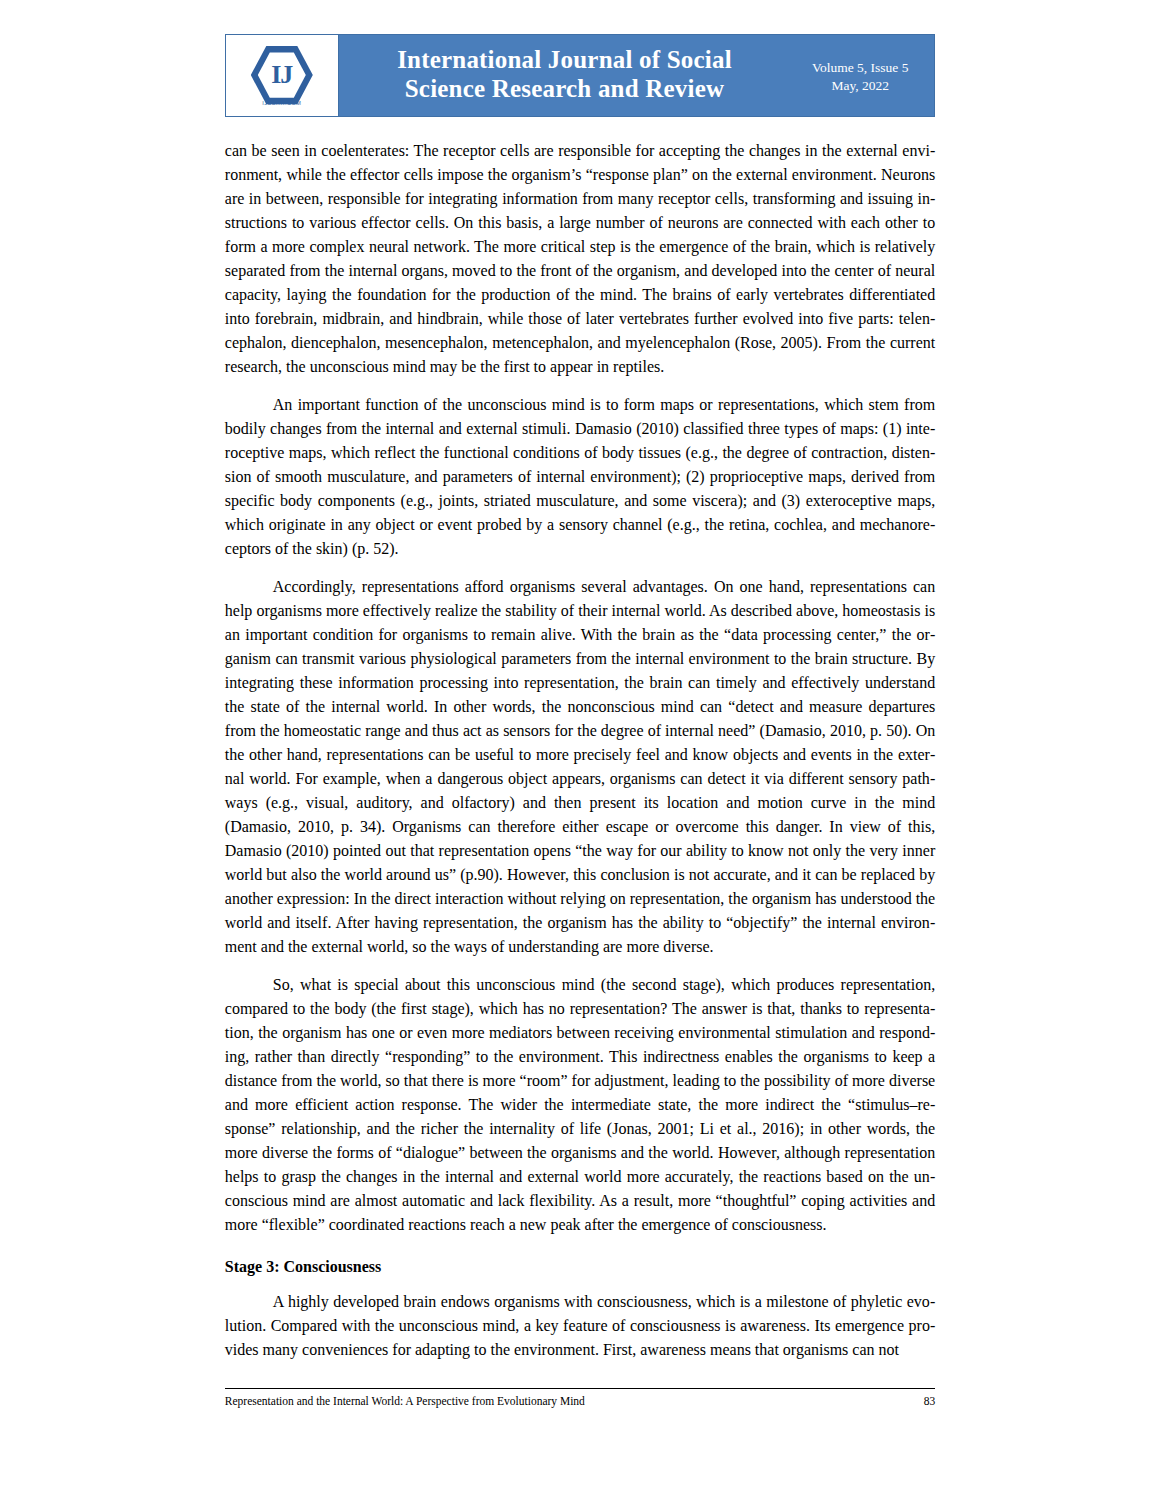IJ IJSSRR.COM
International Journal of Social
Science Research and Review
Volume 5, Issue 5
May, 2022
can be seen in coelenterates: The receptor cells are responsible for accepting the changes in the external environment, while the effector cells impose the organism’s “response plan” on the external environment. Neurons are in between, responsible for integrating information from many receptor cells, transforming and issuing instructions to various effector cells. On this basis, a large number of neurons are connected with each other to form a more complex neural network. The more critical step is the emergence of the brain, which is relatively separated from the internal organs, moved to the front of the organism, and developed into the center of neural capacity, laying the foundation for the production of the mind. The brains of early vertebrates differentiated into forebrain, midbrain, and hindbrain, while those of later vertebrates further evolved into five parts: telencephalon, diencephalon, mesencephalon, metencephalon, and myelencephalon (Rose, 2005). From the current research, the unconscious mind may be the first to appear in reptiles.
An important function of the unconscious mind is to form maps or representations, which stem from bodily changes from the internal and external stimuli. Damasio (2010) classified three types of maps: (1) interoceptive maps, which reflect the functional conditions of body tissues (e.g., the degree of contraction, distension of smooth musculature, and parameters of internal environment); (2) proprioceptive maps, derived from specific body components (e.g., joints, striated musculature, and some viscera); and (3) exteroceptive maps, which originate in any object or event probed by a sensory channel (e.g., the retina, cochlea, and mechanoreceptors of the skin) (p. 52).
Accordingly, representations afford organisms several advantages. On one hand, representations can help organisms more effectively realize the stability of their internal world. As described above, homeostasis is an important condition for organisms to remain alive. With the brain as the “data processing center,” the organism can transmit various physiological parameters from the internal environment to the brain structure. By integrating these information processing into representation, the brain can timely and effectively understand the state of the internal world. In other words, the nonconscious mind can “detect and measure departures from the homeostatic range and thus act as sensors for the degree of internal need” (Damasio, 2010, p. 50). On the other hand, representations can be useful to more precisely feel and know objects and events in the external world. For example, when a dangerous object appears, organisms can detect it via different sensory pathways (e.g., visual, auditory, and olfactory) and then present its location and motion curve in the mind (Damasio, 2010, p. 34). Organisms can therefore either escape or overcome this danger. In view of this, Damasio (2010) pointed out that representation opens “the way for our ability to know not only the very inner world but also the world around us” (p.90). However, this conclusion is not accurate, and it can be replaced by another expression: In the direct interaction without relying on representation, the organism has understood the world and itself. After having representation, the organism has the ability to “objectify” the internal environment and the external world, so the ways of understanding are more diverse.
So, what is special about this unconscious mind (the second stage), which produces representation, compared to the body (the first stage), which has no representation? The answer is that, thanks to representation, the organism has one or even more mediators between receiving environmental stimulation and responding, rather than directly “responding” to the environment. This indirectness enables the organisms to keep a distance from the world, so that there is more “room” for adjustment, leading to the possibility of more diverse and more efficient action response. The wider the intermediate state, the more indirect the “stimulus–response” relationship, and the richer the internality of life (Jonas, 2001; Li et al., 2016); in other words, the more diverse the forms of “dialogue” between the organisms and the world. However, although representation helps to grasp the changes in the internal and external world more accurately, the reactions based on the unconscious mind are almost automatic and lack flexibility. As a result, more “thoughtful” coping activities and more “flexible” coordinated reactions reach a new peak after the emergence of consciousness.
Stage 3: Consciousness
A highly developed brain endows organisms with consciousness, which is a milestone of phyletic evolution. Compared with the unconscious mind, a key feature of consciousness is awareness. Its emergence provides many conveniences for adapting to the environment. First, awareness means that organisms can not
Representation and the Internal World: A Perspective from Evolutionary Mind
83